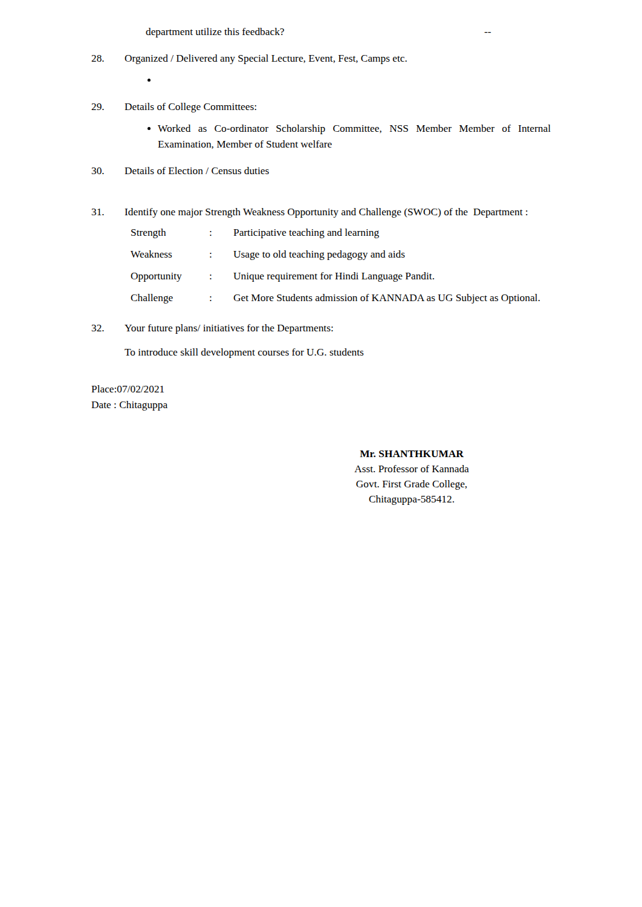department utilize this feedback? --
28.
Organized / Delivered any Special Lecture, Event, Fest, Camps etc.
29.
Details of College Committees:
Worked as Co-ordinator Scholarship Committee, NSS Member Member of Internal Examination, Member of Student welfare
30.
Details of Election / Census duties
31.
Identify one major Strength Weakness Opportunity and Challenge (SWOC) of the Department :
Strength
:
Participative teaching and learning
Weakness
:
Usage to old teaching pedagogy and aids
Opportunity
:
Unique requirement for Hindi Language Pandit.
Challenge
:
Get More Students admission of KANNADA as UG Subject as Optional.
32.
Your future plans/ initiatives for the Departments:
To introduce skill development courses for U.G. students
Place:07/02/2021
Date : Chitaguppa
Mr. SHANTHKUMAR
Asst. Professor of Kannada
Govt. First Grade College,
Chitaguppa-585412.